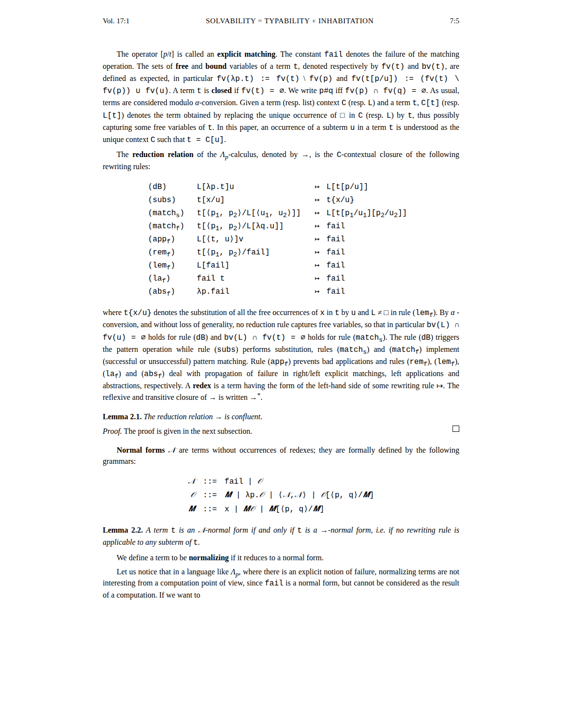Vol. 17:1 SOLVABILITY = TYPABILITY + INHABITATION 7:5
The operator [p/t] is called an explicit matching. The constant fail denotes the failure of the matching operation. The sets of free and bound variables of a term t, denoted respectively by fv(t) and bv(t), are defined as expected, in particular fv(λp.t) := fv(t) \ fv(p) and fv(t[p/u]) := (fv(t) \ fv(p)) ∪ fv(u). A term t is closed if fv(t) = ∅. We write p#q iff fv(p) ∩ fv(q) = ∅. As usual, terms are considered modulo α-conversion. Given a term (resp. list) context C (resp. L) and a term t, C[t] (resp. L[t]) denotes the term obtained by replacing the unique occurrence of □ in C (resp. L) by t, thus possibly capturing some free variables of t. In this paper, an occurrence of a subterm u in a term t is understood as the unique context C such that t = C[u].
The reduction relation of the Λp-calculus, denoted by →, is the C-contextual closure of the following rewriting rules:
| (dB) | L[λp.t]u | ↦ | L[t[p/u]] |
| (subs) | t[x/u] | ↦ | t{x/u} |
| (match s ) | t[⟨p 1 , p 2 ⟩/L[⟨u 1 , u 2 ⟩]] | ↦ | L[t[p 1 /u 1 ][p 2 /u 2 ]] |
| (match f ) | t[⟨p 1 , p 2 ⟩/L[λq.u]] | ↦ | fail |
| (app f ) | L[⟨t, u⟩]v | ↦ | fail |
| (rem f ) | t[⟨p 1 , p 2 ⟩/fail] | ↦ | fail |
| (lem f ) | L[fail] | ↦ | fail |
| (la f ) | fail t | ↦ | fail |
| (abs f ) | λp.fail | ↦ | fail |
where t{x/u} denotes the substitution of all the free occurrences of x in t by u and L ≠ □ in rule (lemf). By α -conversion, and without loss of generality, no reduction rule captures free variables, so that in particular bv(L) ∩ fv(u) = ∅ holds for rule (dB) and bv(L) ∩ fv(t) = ∅ holds for rule (matchs). The rule (dB) triggers the pattern operation while rule (subs) performs substitution, rules (matchs) and (matchf) implement (successful or unsuccessful) pattern matching. Rule (appf) prevents bad applications and rules (remf), (lemf), (laf) and (absf) deal with propagation of failure in right/left explicit matchings, left applications and abstractions, respectively. A redex is a term having the form of the left-hand side of some rewriting rule ↦. The reflexive and transitive closure of → is written →*.
Lemma 2.1. The reduction relation → is confluent.
Proof. The proof is given in the next subsection.
Normal forms 𝒩 are terms without occurrences of redexes; they are formally defined by the following grammars:
| 𝒩 | ::= | fail / 𝒪 |
| 𝒪 | ::= | 𝑴 / λp. 𝒪 / ⟨ 𝒩 , 𝒩 ⟩ / 𝒪 [⟨p, q⟩/ 𝑴 ] |
| 𝑴 | ::= | x / 𝑴𝒪 / 𝑴 [⟨p, q⟩/ 𝑴 ] |
Lemma 2.2. A term t is an 𝒩-normal form if and only if t is a →-normal form, i.e. if no rewriting rule is applicable to any subterm of t.
We define a term to be normalizing if it reduces to a normal form.
Let us notice that in a language like Λp, where there is an explicit notion of failure, normalizing terms are not interesting from a computation point of view, since fail is a normal form, but cannot be considered as the result of a computation. If we want to